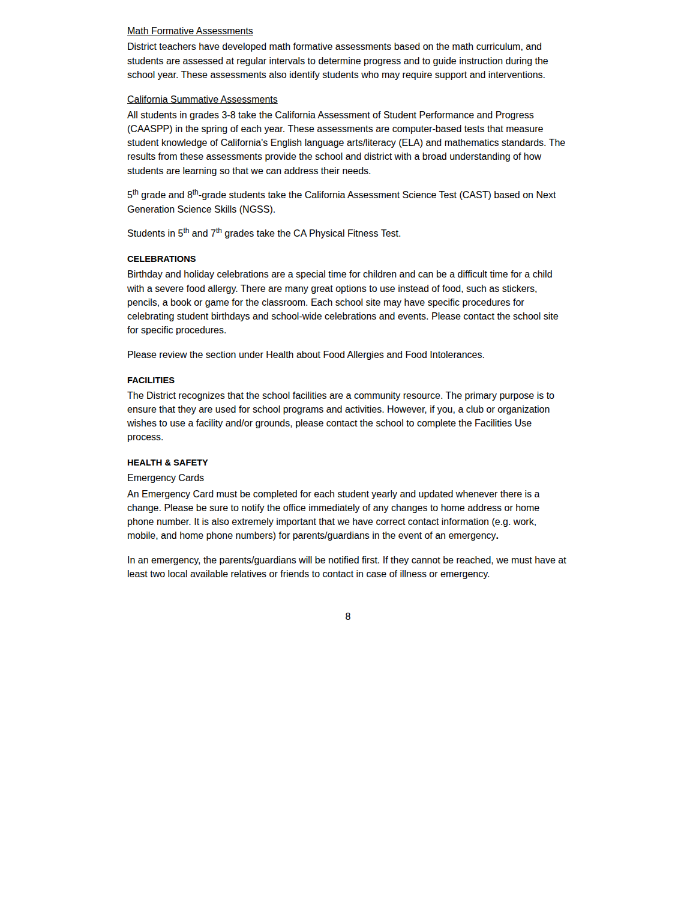Math Formative Assessments
District teachers have developed math formative assessments based on the math curriculum, and students are assessed at regular intervals to determine progress and to guide instruction during the school year. These assessments also identify students who may require support and interventions.
California Summative Assessments
All students in grades 3-8 take the California Assessment of Student Performance and Progress (CAASPP) in the spring of each year. These assessments are computer-based tests that measure student knowledge of California's English language arts/literacy (ELA) and mathematics standards. The results from these assessments provide the school and district with a broad understanding of how students are learning so that we can address their needs.
5th grade and 8th-grade students take the California Assessment Science Test (CAST) based on Next Generation Science Skills (NGSS).
Students in 5th and 7th grades take the CA Physical Fitness Test.
CELEBRATIONS
Birthday and holiday celebrations are a special time for children and can be a difficult time for a child with a severe food allergy. There are many great options to use instead of food, such as stickers, pencils, a book or game for the classroom. Each school site may have specific procedures for celebrating student birthdays and school-wide celebrations and events. Please contact the school site for specific procedures.
Please review the section under Health about Food Allergies and Food Intolerances.
FACILITIES
The District recognizes that the school facilities are a community resource. The primary purpose is to ensure that they are used for school programs and activities. However, if you, a club or organization wishes to use a facility and/or grounds, please contact the school to complete the Facilities Use process.
HEALTH & SAFETY
Emergency Cards
An Emergency Card must be completed for each student yearly and updated whenever there is a change. Please be sure to notify the office immediately of any changes to home address or home phone number. It is also extremely important that we have correct contact information (e.g. work, mobile, and home phone numbers) for parents/guardians in the event of an emergency.
In an emergency, the parents/guardians will be notified first. If they cannot be reached, we must have at least two local available relatives or friends to contact in case of illness or emergency.
8